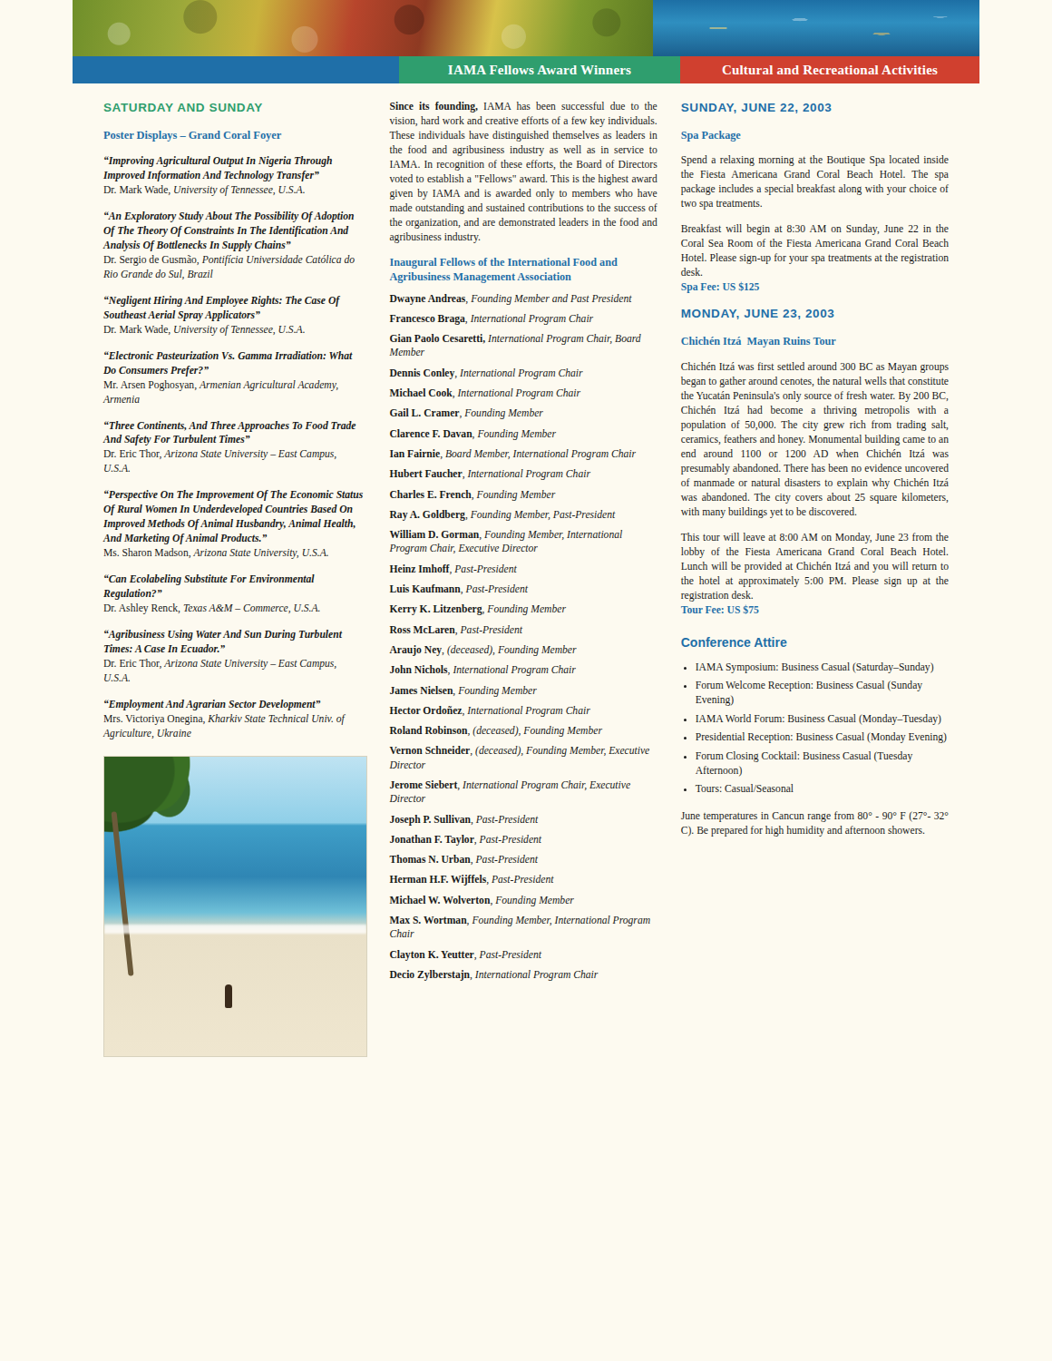IAMA Fellows Award Winners
Cultural and Recreational Activities
SATURDAY AND SUNDAY
Poster Displays – Grand Coral Foyer
“Improving Agricultural Output In Nigeria Through Improved Information And Technology Transfer” Dr. Mark Wade, University of Tennessee, U.S.A.
“An Exploratory Study About The Possibility Of Adoption Of The Theory Of Constraints In The Identification And Analysis Of Bottlenecks In Supply Chains” Dr. Sergio de Gusmão, Pontifícia Universidade Católica do Rio Grande do Sul, Brazil
“Negligent Hiring And Employee Rights: The Case Of Southeast Aerial Spray Applicators” Dr. Mark Wade, University of Tennessee, U.S.A.
“Electronic Pasteurization Vs. Gamma Irradiation: What Do Consumers Prefer?” Mr. Arsen Poghosyan, Armenian Agricultural Academy, Armenia
“Three Continents, And Three Approaches To Food Trade And Safety For Turbulent Times” Dr. Eric Thor, Arizona State University – East Campus, U.S.A.
“Perspective On The Improvement Of The Economic Status Of Rural Women In Underdeveloped Countries Based On Improved Methods Of Animal Husbandry, Animal Health, And Marketing Of Animal Products.” Ms. Sharon Madson, Arizona State University, U.S.A.
“Can Ecolabeling Substitute For Environmental Regulation?” Dr. Ashley Renck, Texas A&M – Commerce, U.S.A.
“Agribusiness Using Water And Sun During Turbulent Times: A Case In Ecuador.” Dr. Eric Thor, Arizona State University – East Campus, U.S.A.
“Employment And Agrarian Sector Development” Mrs. Victoriya Onegina, Kharkiv State Technical Univ. of Agriculture, Ukraine
Since its founding, IAMA has been successful due to the vision, hard work and creative efforts of a few key individuals. These individuals have distinguished themselves as leaders in the food and agribusiness industry as well as in service to IAMA. In recognition of these efforts, the Board of Directors voted to establish a "Fellows" award. This is the highest award given by IAMA and is awarded only to members who have made outstanding and sustained contributions to the success of the organization, and are demonstrated leaders in the food and agribusiness industry.
Inaugural Fellows of the International Food and Agribusiness Management Association
Dwayne Andreas, Founding Member and Past President
Francesco Braga, International Program Chair
Gian Paolo Cesaretti, International Program Chair, Board Member
Dennis Conley, International Program Chair
Michael Cook, International Program Chair
Gail L. Cramer, Founding Member
Clarence F. Davan, Founding Member
Ian Fairnie, Board Member, International Program Chair
Hubert Faucher, International Program Chair
Charles E. French, Founding Member
Ray A. Goldberg, Founding Member, Past-President
William D. Gorman, Founding Member, International Program Chair, Executive Director
Heinz Imhoff, Past-President
Luis Kaufmann, Past-President
Kerry K. Litzenberg, Founding Member
Ross McLaren, Past-President
Araujo Ney, (deceased), Founding Member
John Nichols, International Program Chair
James Nielsen, Founding Member
Hector Ordoñez, International Program Chair
Roland Robinson, (deceased), Founding Member
Vernon Schneider, (deceased), Founding Member, Executive Director
Jerome Siebert, International Program Chair, Executive Director
Joseph P. Sullivan, Past-President
Jonathan F. Taylor, Past-President
Thomas N. Urban, Past-President
Herman H.F. Wijffels, Past-President
Michael W. Wolverton, Founding Member
Max S. Wortman, Founding Member, International Program Chair
Clayton K. Yeutter, Past-President
Decio Zylberstajn, International Program Chair
SUNDAY, JUNE 22, 2003
Spa Package
Spend a relaxing morning at the Boutique Spa located inside the Fiesta Americana Grand Coral Beach Hotel. The spa package includes a special breakfast along with your choice of two spa treatments.
Breakfast will begin at 8:30 AM on Sunday, June 22 in the Coral Sea Room of the Fiesta Americana Grand Coral Beach Hotel. Please sign-up for your spa treatments at the registration desk.
Spa Fee: US $125
MONDAY, JUNE 23, 2003
Chichén Itzá Mayan Ruins Tour
Chichén Itzá was first settled around 300 BC as Mayan groups began to gather around cenotes, the natural wells that constitute the Yucatán Peninsula's only source of fresh water. By 200 BC, Chichén Itzá had become a thriving metropolis with a population of 50,000. The city grew rich from trading salt, ceramics, feathers and honey. Monumental building came to an end around 1100 or 1200 AD when Chichén Itzá was presumably abandoned. There has been no evidence uncovered of manmade or natural disasters to explain why Chichén Itzá was abandoned. The city covers about 25 square kilometers, with many buildings yet to be discovered.
This tour will leave at 8:00 AM on Monday, June 23 from the lobby of the Fiesta Americana Grand Coral Beach Hotel. Lunch will be provided at Chichén Itzá and you will return to the hotel at approximately 5:00 PM. Please sign up at the registration desk.
Tour Fee: US $75
Conference Attire
IAMA Symposium: Business Casual (Saturday–Sunday)
Forum Welcome Reception: Business Casual (Sunday Evening)
IAMA World Forum: Business Casual (Monday–Tuesday)
Presidential Reception: Business Casual (Monday Evening)
Forum Closing Cocktail: Business Casual (Tuesday Afternoon)
Tours: Casual/Seasonal
June temperatures in Cancun range from 80° - 90° F (27°- 32° C). Be prepared for high humidity and afternoon showers.